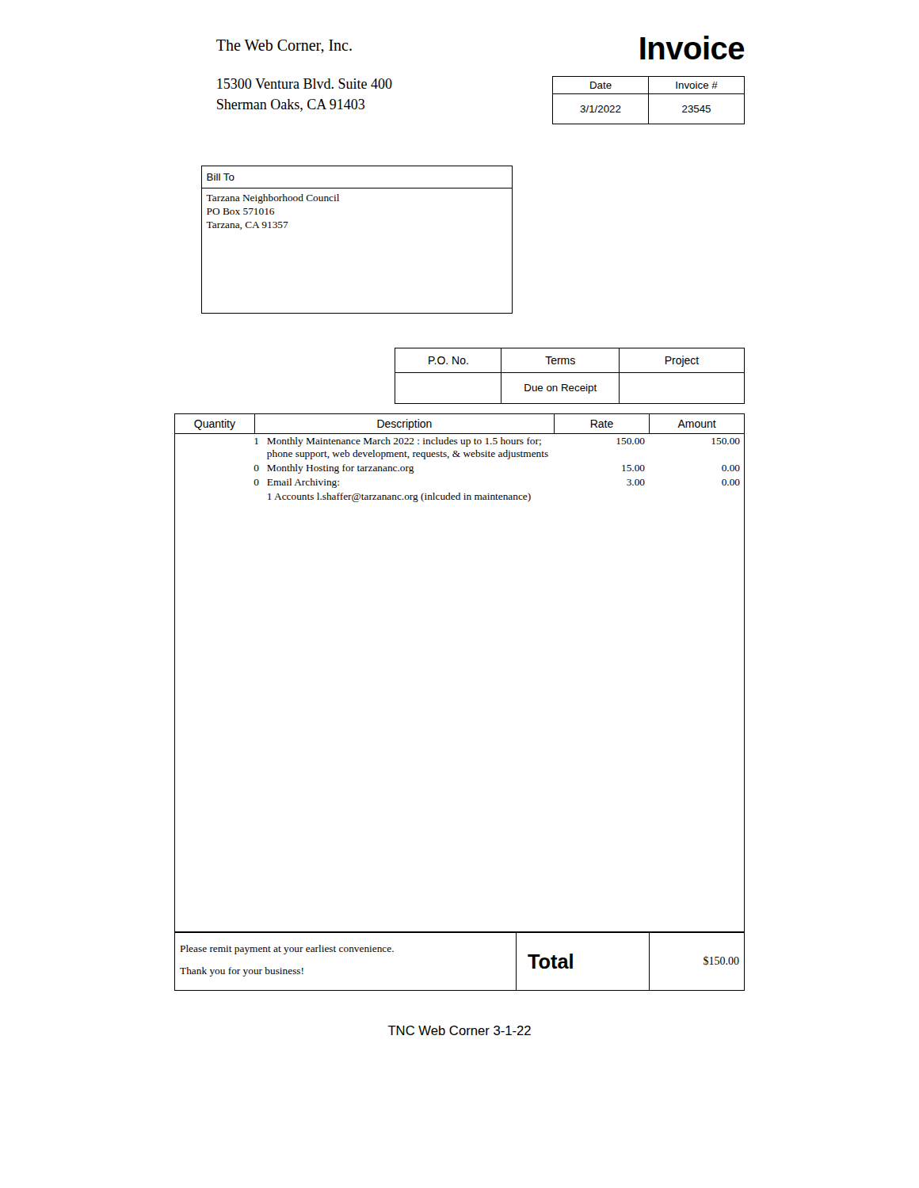The Web Corner, Inc.
15300 Ventura Blvd. Suite 400
Sherman Oaks, CA 91403
Invoice
| Date | Invoice # |
| --- | --- |
| 3/1/2022 | 23545 |
| Bill To |
| Tarzana Neighborhood Council PO Box 571016 Tarzana, CA 91357 |
| P.O. No. | Terms | Project |
| --- | --- | --- |
| | Due on Receipt | |
| Quantity | Description | Rate | Amount |
| --- | --- | --- | --- |
| / 1 / Monthly Maintenance March 2022 : includes up to 1.5 hours for; phone support, web development, requests, & website adjustments / 150.00 / 150.00 / / 0 / Monthly Hosting for tarzananc.org / 15.00 / 0.00 / / 0 / Email Archiving: / 3.00 / 0.00 / / / 1 Accounts l.shaffer@tarzananc.org (inlcuded in maintenance) / / / |
| Please remit payment at your earliest convenience. Thank you for your business! | Total | $150.00 |
TNC Web Corner 3-1-22